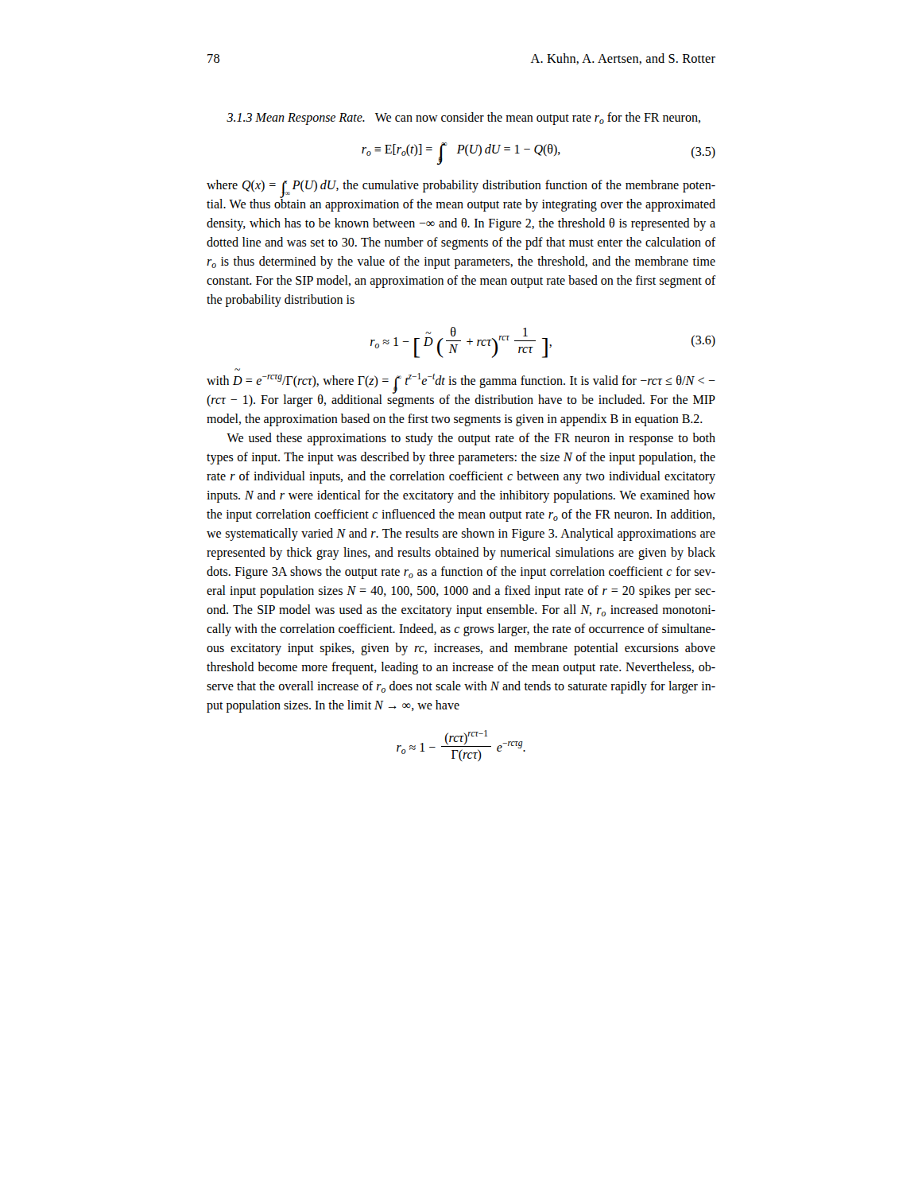78 A. Kuhn, A. Aertsen, and S. Rotter
3.1.3 Mean Response Rate. We can now consider the mean output rate ro for the FR neuron,
ro ≡ E[ro(t)] = ∫∞θ P(U) dU = 1 − Q(θ),
(3.5)
where Q(x) = ∫x−∞P(U) dU, the cumulative probability distribution function of the membrane potential. We thus obtain an approximation of the mean output rate by integrating over the approximated density, which has to be known between −∞ and θ. In Figure 2, the threshold θ is represented by a dotted line and was set to 30. The number of segments of the pdf that must enter the calculation of ro is thus determined by the value of the input parameters, the threshold, and the membrane time constant. For the SIP model, an approximation of the mean output rate based on the first segment of the probability distribution is
ro ≈ 1 − [ ~D (θN + rcτ)rcτ 1 rcτ ],
(3.6)
with ~D = e−rcτg/Γ(rcτ), where Γ(z) = ∫∞0 tz−1e−tdt is the gamma function. It is valid for −rcτ ≤ θ/N < −(rcτ − 1). For larger θ, additional segments of the distribution have to be included. For the MIP model, the approximation based on the first two segments is given in appendix B in equation B.2.
We used these approximations to study the output rate of the FR neuron in response to both types of input. The input was described by three parameters: the size N of the input population, the rate r of individual inputs, and the correlation coefficient c between any two individual excitatory inputs. N and r were identical for the excitatory and the inhibitory populations. We examined how the input correlation coefficient c influenced the mean output rate ro of the FR neuron. In addition, we systematically varied N and r. The results are shown in Figure 3. Analytical approximations are represented by thick gray lines, and results obtained by numerical simulations are given by black dots. Figure 3A shows the output rate ro as a function of the input correlation coefficient c for several input population sizes N = 40, 100, 500, 1000 and a fixed input rate of r = 20 spikes per second. The SIP model was used as the excitatory input ensemble. For all N, ro increased monotonically with the correlation coefficient. Indeed, as c grows larger, the rate of occurrence of simultaneous excitatory input spikes, given by rc, increases, and membrane potential excursions above threshold become more frequent, leading to an increase of the mean output rate. Nevertheless, observe that the overall increase of ro does not scale with N and tends to saturate rapidly for larger input population sizes. In the limit N → ∞, we have
ro ≈ 1 − (rcτ)rcτ−1 Γ(rcτ) e−rcτg.